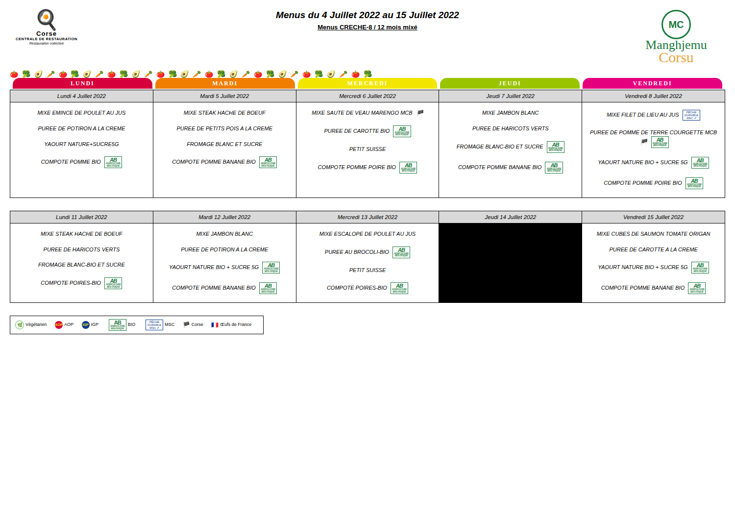🍳
Corse
CENTRALE DE RESTAURATION
Restauration collective
MC
Manghjemu
Corsu
Menus du 4 Juillet 2022 au 15 Juillet 2022
Menus CRECHE-8 / 12 mois mixé
🍅 🥦 🥑 🥕 🍅 🥦 🥑 🥕 🍅 🥦 🥑 🥕 🍅 🥦 🥑 🥕 🍅 🥦 🥑 🥕 🍅 🥦 🥑 🥕 🍅 🥦 🥑 🥕 🍅 🥦
LUNDI
MARDI
MERCREDI
JEUDI
VENDREDI
| Lundi 4 Juillet 2022 | Mardi 5 Juillet 2022 | Mercredi 6 Juillet 2022 | Jeudi 7 Juillet 2022 | Vendredi 8 Juillet 2022 |
| --- | --- | --- | --- | --- |
| MIXE EMINCE DE POULET AU JUS PUREE DE POTIRON A LA CREME YAOURT NATURE+SUCRE5G COMPOTE POMME BIO AB AGRICULTURE BIOLOGIQUE | MIXE STEAK HACHE DE BOEUF PUREE DE PETITS POIS A LA CREME FROMAGE BLANC ET SUCRE COMPOTE POMME BANANE BIO AB AGRICULTURE BIOLOGIQUE | MIXE SAUTE DE VEAU MARENGO MCB 🏴 PUREE DE CAROTTE BIO AB AGRICULTURE BIOLOGIQUE PETIT SUISSE COMPOTE POMME POIRE BIO AB AGRICULTURE BIOLOGIQUE | MIXE JAMBON BLANC PUREE DE HARICOTS VERTS FROMAGE BLANC-BIO ET SUCRE AB AGRICULTURE BIOLOGIQUE COMPOTE POMME BANANE BIO AB AGRICULTURE BIOLOGIQUE | MIXE FILET DE LIEU AU JUS PÊCHE DURABLE MSC ✓ PUREE DE POMME DE TERRE COURGETTE MCB 🏴 AB AGRICULTURE BIOLOGIQUE YAOURT NATURE BIO + SUCRE 5G AB AGRICULTURE BIOLOGIQUE COMPOTE POMME POIRE BIO AB AGRICULTURE BIOLOGIQUE |
| Lundi 11 Juillet 2022 | Mardi 12 Juillet 2022 | Mercredi 13 Juillet 2022 | Jeudi 14 Juillet 2022 | Vendredi 15 Juillet 2022 |
| --- | --- | --- | --- | --- |
| MIXE STEAK HACHE DE BOEUF PUREE DE HARICOTS VERTS FROMAGE BLANC-BIO ET SUCRE COMPOTE POIRES-BIO AB AGRICULTURE BIOLOGIQUE | MIXE JAMBON BLANC PUREE DE POTIRON A LA CREME YAOURT NATURE BIO + SUCRE 5G AB AGRICULTURE BIOLOGIQUE COMPOTE POMME BANANE BIO AB AGRICULTURE BIOLOGIQUE | MIXE ESCALOPE DE POULET AU JUS PUREE AU BROCOLI-BIO AB AGRICULTURE BIOLOGIQUE PETIT SUISSE COMPOTE POIRES-BIO AB AGRICULTURE BIOLOGIQUE | | MIXE CUBES DE SAUMON TOMATE ORIGAN PUREE DE CAROTTE A LA CREME YAOURT NATURE BIO + SUCRE 5G AB AGRICULTURE BIOLOGIQUE COMPOTE POMME BANANE BIO AB AGRICULTURE BIOLOGIQUE |
🌿Végétarien AOPAOP IGPIGP AB AGRICULTURE
BIOLOGIQUEBIO PÊCHE
DURABLE
MSC ✓MSC 🏴Corse 🇫🇷Œufs de France